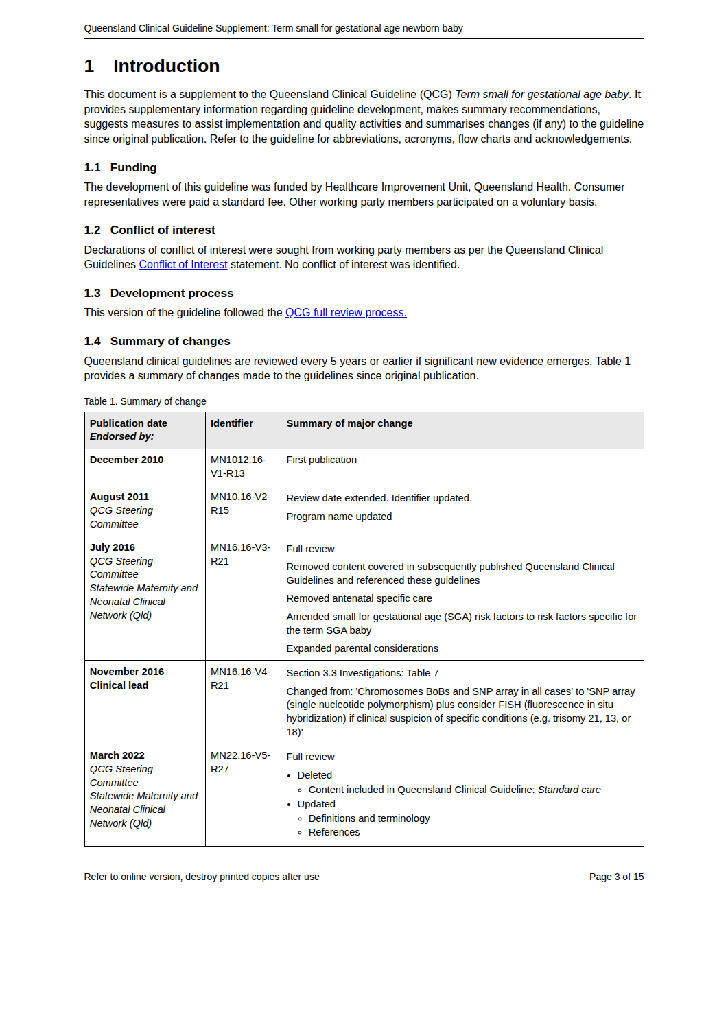Queensland Clinical Guideline Supplement: Term small for gestational age newborn baby
1 Introduction
This document is a supplement to the Queensland Clinical Guideline (QCG) Term small for gestational age baby. It provides supplementary information regarding guideline development, makes summary recommendations, suggests measures to assist implementation and quality activities and summarises changes (if any) to the guideline since original publication. Refer to the guideline for abbreviations, acronyms, flow charts and acknowledgements.
1.1 Funding
The development of this guideline was funded by Healthcare Improvement Unit, Queensland Health. Consumer representatives were paid a standard fee. Other working party members participated on a voluntary basis.
1.2 Conflict of interest
Declarations of conflict of interest were sought from working party members as per the Queensland Clinical Guidelines Conflict of Interest statement. No conflict of interest was identified.
1.3 Development process
This version of the guideline followed the QCG full review process.
1.4 Summary of changes
Queensland clinical guidelines are reviewed every 5 years or earlier if significant new evidence emerges. Table 1 provides a summary of changes made to the guidelines since original publication.
Table 1. Summary of change
| Publication date Endorsed by: | Identifier | Summary of major change |
| --- | --- | --- |
| December 2010 | MN1012.16-V1-R13 | First publication |
| August 2011 QCG Steering Committee | MN10.16-V2-R15 | Review date extended. Identifier updated. Program name updated |
| July 2016 QCG Steering Committee Statewide Maternity and Neonatal Clinical Network (Qld) | MN16.16-V3-R21 | Full review Removed content covered in subsequently published Queensland Clinical Guidelines and referenced these guidelines Removed antenatal specific care Amended small for gestational age (SGA) risk factors to risk factors specific for the term SGA baby Expanded parental considerations |
| November 2016 Clinical lead | MN16.16-V4-R21 | Section 3.3 Investigations: Table 7 Changed from: 'Chromosomes BoBs and SNP array in all cases' to 'SNP array (single nucleotide polymorphism) plus consider FISH (fluorescence in situ hybridization) if clinical suspicion of specific conditions (e.g. trisomy 21, 13, or 18)' |
| March 2022 QCG Steering Committee Statewide Maternity and Neonatal Clinical Network (Qld) | MN22.16-V5-R27 | Full review Deleted Content included in Queensland Clinical Guideline: Standard care Updated Definitions and terminology References |
Refer to online version, destroy printed copies after use Page 3 of 15